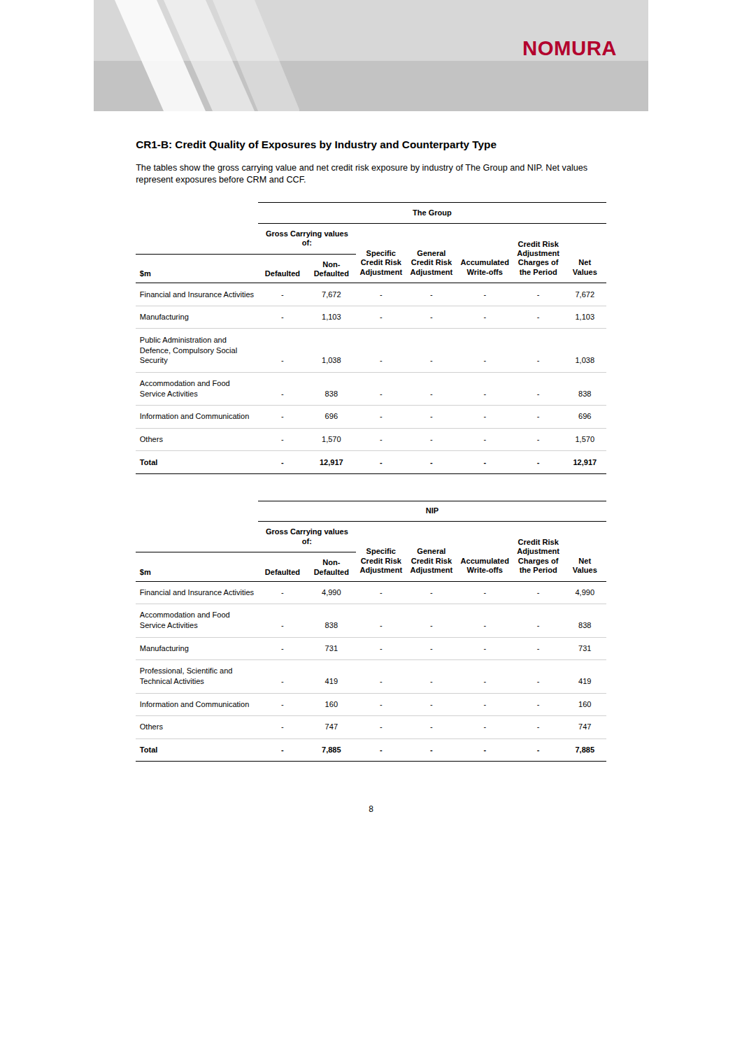NOMURA
CR1-B: Credit Quality of Exposures by Industry and Counterparty Type
The tables show the gross carrying value and net credit risk exposure by industry of The Group and NIP. Net values represent exposures before CRM and CCF.
| | The Group |
| --- | --- |
| | Gross Carrying values of: | Specific Credit Risk Adjustment | General Credit Risk Adjustment | Accumulated Write-offs | Credit Risk Adjustment Charges of the Period | Net Values |
| $m | Defaulted | Non- Defaulted |
| Financial and Insurance Activities | - | 7,672 | - | - | - | - | 7,672 |
| Manufacturing | - | 1,103 | - | - | - | - | 1,103 |
| Public Administration and Defence, Compulsory Social Security | - | 1,038 | - | - | - | - | 1,038 |
| Accommodation and Food Service Activities | - | 838 | - | - | - | - | 838 |
| Information and Communication | - | 696 | - | - | - | - | 696 |
| Others | - | 1,570 | - | - | - | - | 1,570 |
| Total | - | 12,917 | - | - | - | - | 12,917 |
| | NIP |
| --- | --- |
| | Gross Carrying values of: | Specific Credit Risk Adjustment | General Credit Risk Adjustment | Accumulated Write-offs | Credit Risk Adjustment Charges of the Period | Net Values |
| $m | Defaulted | Non- Defaulted |
| Financial and Insurance Activities | - | 4,990 | - | - | - | - | 4,990 |
| Accommodation and Food Service Activities | - | 838 | - | - | - | - | 838 |
| Manufacturing | - | 731 | - | - | - | - | 731 |
| Professional, Scientific and Technical Activities | - | 419 | - | - | - | - | 419 |
| Information and Communication | - | 160 | - | - | - | - | 160 |
| Others | - | 747 | - | - | - | - | 747 |
| Total | - | 7,885 | - | - | - | - | 7,885 |
8